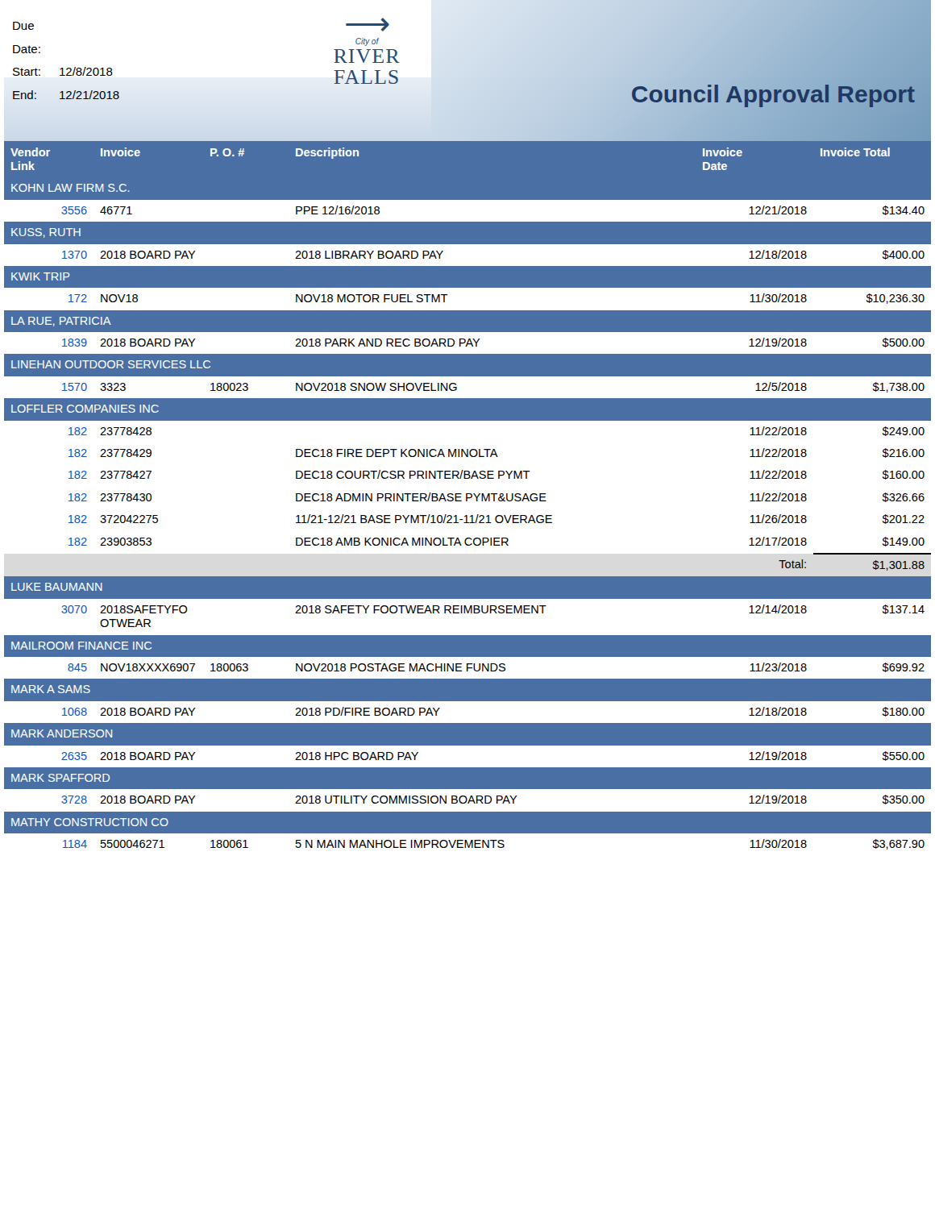Due Date:
Start: 12/8/2018
End: 12/21/2018
⟶
City of
RIVER FALLS
Council Approval Report
| Vendor Link | Invoice | P. O. # | Description | Invoice Date | Invoice Total |
| --- | --- | --- | --- | --- | --- |
| KOHN LAW FIRM S.C. |
| 3556 | 46771 | | PPE 12/16/2018 | 12/21/2018 | $134.40 |
| KUSS, RUTH |
| 1370 | 2018 BOARD PAY | | 2018 LIBRARY BOARD PAY | 12/18/2018 | $400.00 |
| KWIK TRIP |
| 172 | NOV18 | | NOV18 MOTOR FUEL STMT | 11/30/2018 | $10,236.30 |
| LA RUE, PATRICIA |
| 1839 | 2018 BOARD PAY | | 2018 PARK AND REC BOARD PAY | 12/19/2018 | $500.00 |
| LINEHAN OUTDOOR SERVICES LLC |
| 1570 | 3323 | 180023 | NOV2018 SNOW SHOVELING | 12/5/2018 | $1,738.00 |
| LOFFLER COMPANIES INC |
| 182 | 23778428 | | | 11/22/2018 | $249.00 |
| 182 | 23778429 | | DEC18 FIRE DEPT KONICA MINOLTA | 11/22/2018 | $216.00 |
| 182 | 23778427 | | DEC18 COURT/CSR PRINTER/BASE PYMT | 11/22/2018 | $160.00 |
| 182 | 23778430 | | DEC18 ADMIN PRINTER/BASE PYMT&USAGE | 11/22/2018 | $326.66 |
| 182 | 372042275 | | 11/21-12/21 BASE PYMT/10/21-11/21 OVERAGE | 11/26/2018 | $201.22 |
| 182 | 23903853 | | DEC18 AMB KONICA MINOLTA COPIER | 12/17/2018 | $149.00 |
| | | | | Total: | $1,301.88 |
| LUKE BAUMANN |
| 3070 | 2018SAFETYFOOTWEAR | | 2018 SAFETY FOOTWEAR REIMBURSEMENT | 12/14/2018 | $137.14 |
| MAILROOM FINANCE INC |
| 845 | NOV18XXXX6907 | 180063 | NOV2018 POSTAGE MACHINE FUNDS | 11/23/2018 | $699.92 |
| MARK A SAMS |
| 1068 | 2018 BOARD PAY | | 2018 PD/FIRE BOARD PAY | 12/18/2018 | $180.00 |
| MARK ANDERSON |
| 2635 | 2018 BOARD PAY | | 2018 HPC BOARD PAY | 12/19/2018 | $550.00 |
| MARK SPAFFORD |
| 3728 | 2018 BOARD PAY | | 2018 UTILITY COMMISSION BOARD PAY | 12/19/2018 | $350.00 |
| MATHY CONSTRUCTION CO |
| 1184 | 5500046271 | 180061 | 5 N MAIN MANHOLE IMPROVEMENTS | 11/30/2018 | $3,687.90 |